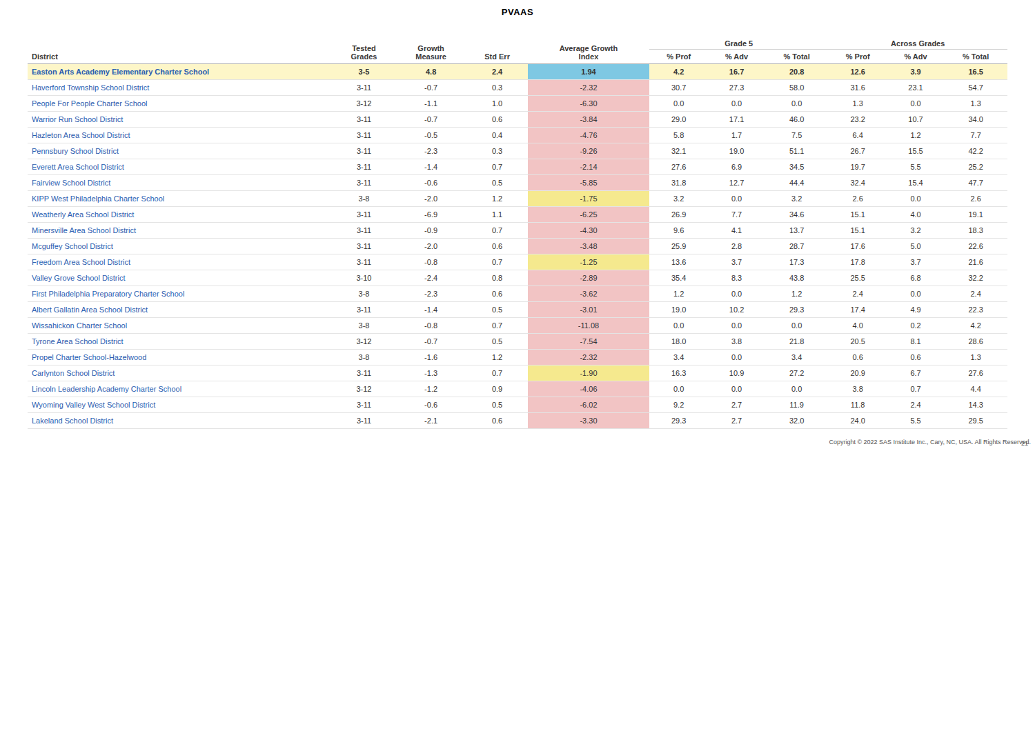PVAAS
| District | Tested Grades | Growth Measure | Std Err | Average Growth Index | Grade 5 | Across Grades |
| --- | --- | --- | --- | --- | --- | --- |
| % Prof | % Adv | % Total | % Prof | % Adv | % Total |
| Easton Arts Academy Elementary Charter School | 3-5 | 4.8 | 2.4 | 1.94 | 4.2 | 16.7 | 20.8 | 12.6 | 3.9 | 16.5 |
| Haverford Township School District | 3-11 | -0.7 | 0.3 | -2.32 | 30.7 | 27.3 | 58.0 | 31.6 | 23.1 | 54.7 |
| People For People Charter School | 3-12 | -1.1 | 1.0 | -6.30 | 0.0 | 0.0 | 0.0 | 1.3 | 0.0 | 1.3 |
| Warrior Run School District | 3-11 | -0.7 | 0.6 | -3.84 | 29.0 | 17.1 | 46.0 | 23.2 | 10.7 | 34.0 |
| Hazleton Area School District | 3-11 | -0.5 | 0.4 | -4.76 | 5.8 | 1.7 | 7.5 | 6.4 | 1.2 | 7.7 |
| Pennsbury School District | 3-11 | -2.3 | 0.3 | -9.26 | 32.1 | 19.0 | 51.1 | 26.7 | 15.5 | 42.2 |
| Everett Area School District | 3-11 | -1.4 | 0.7 | -2.14 | 27.6 | 6.9 | 34.5 | 19.7 | 5.5 | 25.2 |
| Fairview School District | 3-11 | -0.6 | 0.5 | -5.85 | 31.8 | 12.7 | 44.4 | 32.4 | 15.4 | 47.7 |
| KIPP West Philadelphia Charter School | 3-8 | -2.0 | 1.2 | -1.75 | 3.2 | 0.0 | 3.2 | 2.6 | 0.0 | 2.6 |
| Weatherly Area School District | 3-11 | -6.9 | 1.1 | -6.25 | 26.9 | 7.7 | 34.6 | 15.1 | 4.0 | 19.1 |
| Minersville Area School District | 3-11 | -0.9 | 0.7 | -4.30 | 9.6 | 4.1 | 13.7 | 15.1 | 3.2 | 18.3 |
| Mcguffey School District | 3-11 | -2.0 | 0.6 | -3.48 | 25.9 | 2.8 | 28.7 | 17.6 | 5.0 | 22.6 |
| Freedom Area School District | 3-11 | -0.8 | 0.7 | -1.25 | 13.6 | 3.7 | 17.3 | 17.8 | 3.7 | 21.6 |
| Valley Grove School District | 3-10 | -2.4 | 0.8 | -2.89 | 35.4 | 8.3 | 43.8 | 25.5 | 6.8 | 32.2 |
| First Philadelphia Preparatory Charter School | 3-8 | -2.3 | 0.6 | -3.62 | 1.2 | 0.0 | 1.2 | 2.4 | 0.0 | 2.4 |
| Albert Gallatin Area School District | 3-11 | -1.4 | 0.5 | -3.01 | 19.0 | 10.2 | 29.3 | 17.4 | 4.9 | 22.3 |
| Wissahickon Charter School | 3-8 | -0.8 | 0.7 | -11.08 | 0.0 | 0.0 | 0.0 | 4.0 | 0.2 | 4.2 |
| Tyrone Area School District | 3-12 | -0.7 | 0.5 | -7.54 | 18.0 | 3.8 | 21.8 | 20.5 | 8.1 | 28.6 |
| Propel Charter School-Hazelwood | 3-8 | -1.6 | 1.2 | -2.32 | 3.4 | 0.0 | 3.4 | 0.6 | 0.6 | 1.3 |
| Carlynton School District | 3-11 | -1.3 | 0.7 | -1.90 | 16.3 | 10.9 | 27.2 | 20.9 | 6.7 | 27.6 |
| Lincoln Leadership Academy Charter School | 3-12 | -1.2 | 0.9 | -4.06 | 0.0 | 0.0 | 0.0 | 3.8 | 0.7 | 4.4 |
| Wyoming Valley West School District | 3-11 | -0.6 | 0.5 | -6.02 | 9.2 | 2.7 | 11.9 | 11.8 | 2.4 | 14.3 |
| Lakeland School District | 3-11 | -2.1 | 0.6 | -3.30 | 29.3 | 2.7 | 32.0 | 24.0 | 5.5 | 29.5 |
Copyright © 2022 SAS Institute Inc., Cary, NC, USA. All Rights Reserved.
21